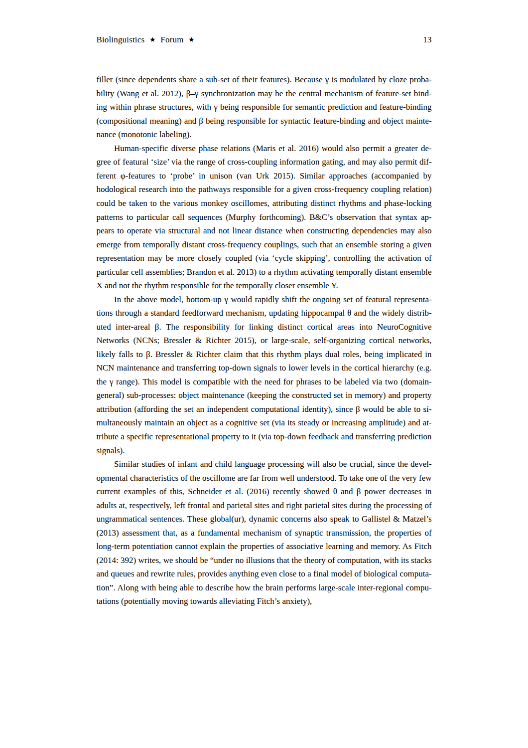Biolinguistics ★ Forum ★ 13
filler (since dependents share a sub-set of their features). Because γ is modulated by cloze probability (Wang et al. 2012), β–γ synchronization may be the central mechanism of feature-set binding within phrase structures, with γ being responsible for semantic prediction and feature-binding (compositional meaning) and β being responsible for syntactic feature-binding and object maintenance (monotonic labeling).
Human-specific diverse phase relations (Maris et al. 2016) would also permit a greater degree of featural ‘size’ via the range of cross-coupling information gating, and may also permit different φ-features to ‘probe’ in unison (van Urk 2015). Similar approaches (accompanied by hodological research into the pathways responsible for a given cross-frequency coupling relation) could be taken to the various monkey oscillomes, attributing distinct rhythms and phase-locking patterns to particular call sequences (Murphy forthcoming). B&C’s observation that syntax appears to operate via structural and not linear distance when constructing dependencies may also emerge from temporally distant cross-frequency couplings, such that an ensemble storing a given representation may be more closely coupled (via ‘cycle skipping’, controlling the activation of particular cell assemblies; Brandon et al. 2013) to a rhythm activating temporally distant ensemble X and not the rhythm responsible for the temporally closer ensemble Y.
In the above model, bottom-up γ would rapidly shift the ongoing set of featural representations through a standard feedforward mechanism, updating hippocampal θ and the widely distributed inter-areal β. The responsibility for linking distinct cortical areas into NeuroCognitive Networks (NCNs; Bressler & Richter 2015), or large-scale, self-organizing cortical networks, likely falls to β. Bressler & Richter claim that this rhythm plays dual roles, being implicated in NCN maintenance and transferring top-down signals to lower levels in the cortical hierarchy (e.g. the γ range). This model is compatible with the need for phrases to be labeled via two (domain-general) sub-processes: object maintenance (keeping the constructed set in memory) and property attribution (affording the set an independent computational identity), since β would be able to simultaneously maintain an object as a cognitive set (via its steady or increasing amplitude) and attribute a specific representational property to it (via top-down feedback and transferring prediction signals).
Similar studies of infant and child language processing will also be crucial, since the developmental characteristics of the oscillome are far from well understood. To take one of the very few current examples of this, Schneider et al. (2016) recently showed θ and β power decreases in adults at, respectively, left frontal and parietal sites and right parietal sites during the processing of ungrammatical sentences. These global(ur), dynamic concerns also speak to Gallistel & Matzel’s (2013) assessment that, as a fundamental mechanism of synaptic transmission, the properties of long-term potentiation cannot explain the properties of associative learning and memory. As Fitch (2014: 392) writes, we should be “under no illusions that the theory of computation, with its stacks and queues and rewrite rules, provides anything even close to a final model of biological computation”. Along with being able to describe how the brain performs large-scale inter-regional computations (potentially moving towards alleviating Fitch’s anxiety),